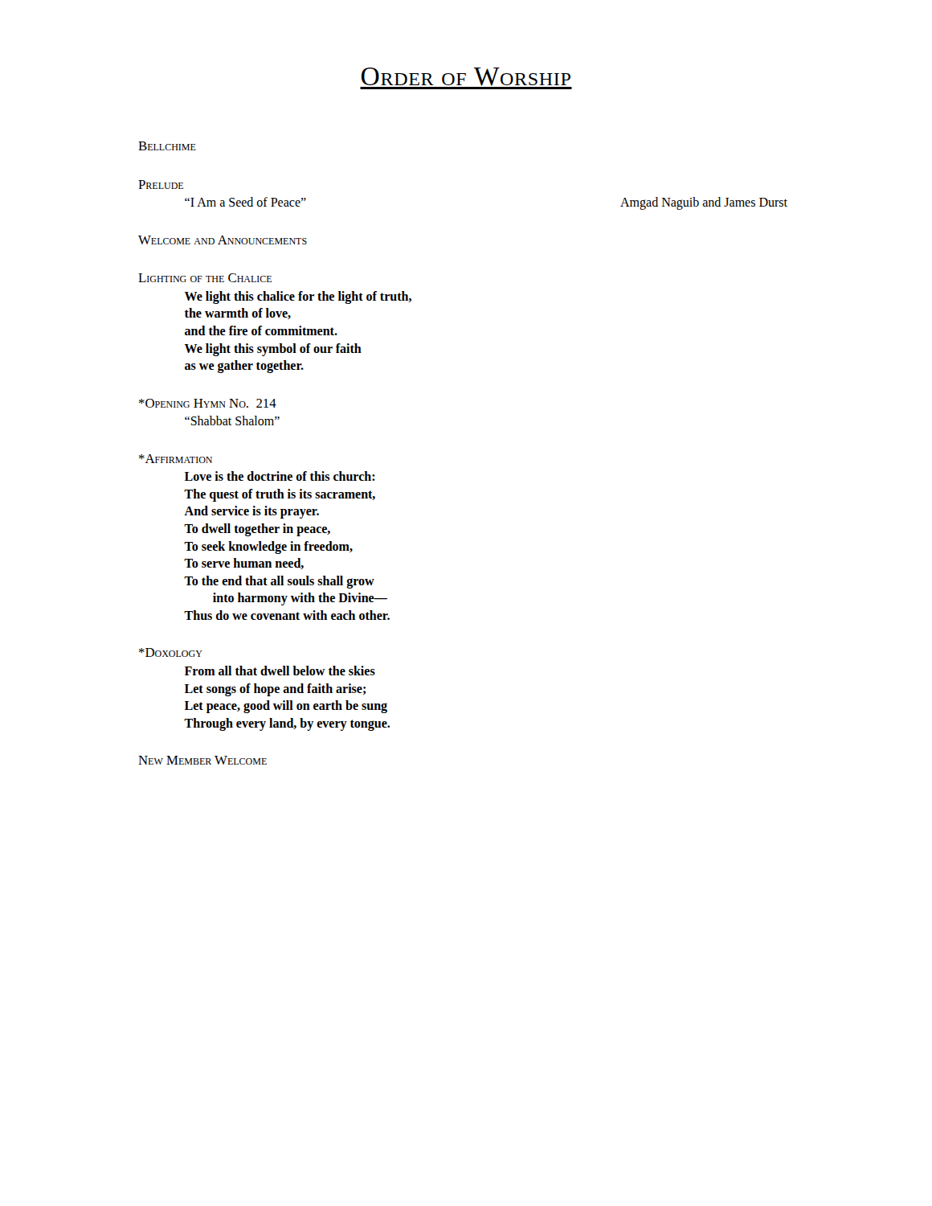Order of Worship
Bellchime
Prelude
“I Am a Seed of Peace” Amgad Naguib and James Durst
Welcome and Announcements
Lighting of the Chalice
We light this chalice for the light of truth,
the warmth of love,
and the fire of commitment.
We light this symbol of our faith
as we gather together.
*Opening Hymn No. 214
“Shabbat Shalom”
*Affirmation
Love is the doctrine of this church:
The quest of truth is its sacrament,
And service is its prayer.
To dwell together in peace,
To seek knowledge in freedom,
To serve human need,
To the end that all souls shall grow into harmony with the Divine— Thus do we covenant with each other.
*Doxology
From all that dwell below the skies
Let songs of hope and faith arise;
Let peace, good will on earth be sung
Through every land, by every tongue.
New Member Welcome